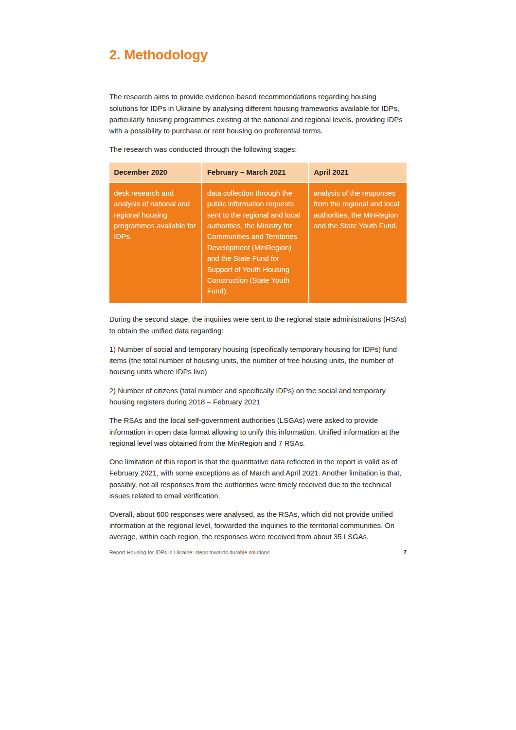2. Methodology
The research aims to provide evidence-based recommendations regarding housing solutions for IDPs in Ukraine by analysing different housing frameworks available for IDPs, particularly housing programmes existing at the national and regional levels, providing IDPs with a possibility to purchase or rent housing on preferential terms.
The research was conducted through the following stages:
| December 2020 | February – March 2021 | April 2021 |
| --- | --- | --- |
| desk research and analysis of national and regional housing programmes available for IDPs. | data collection through the public information requests sent to the regional and local authorities, the Ministry for Communities and Territories Development (MinRegion) and the State Fund for Support of Youth Housing Construction (State Youth Fund). | analysis of the responses from the regional and local authorities, the MinRegion and the State Youth Fund. |
During the second stage, the inquiries were sent to the regional state administrations (RSAs) to obtain the unified data regarding:
1) Number of social and temporary housing (specifically temporary housing for IDPs) fund items (the total number of housing units, the number of free housing units, the number of housing units where IDPs live)
2) Number of citizens (total number and specifically IDPs) on the social and temporary housing registers during 2018 – February 2021
The RSAs and the local self-government authorities (LSGAs) were asked to provide information in open data format allowing to unify this information. Unified information at the regional level was obtained from the MinRegion and 7 RSAs.
One limitation of this report is that the quantitative data reflected in the report is valid as of February 2021, with some exceptions as of March and April 2021. Another limitation is that, possibly, not all responses from the authorities were timely received due to the technical issues related to email verification.
Overall, about 600 responses were analysed, as the RSAs, which did not provide unified information at the regional level, forwarded the inquiries to the territorial communities. On average, within each region, the responses were received from about 35 LSGAs.
Report Housing for IDPs in Ukraine: steps towards durable solutions 7